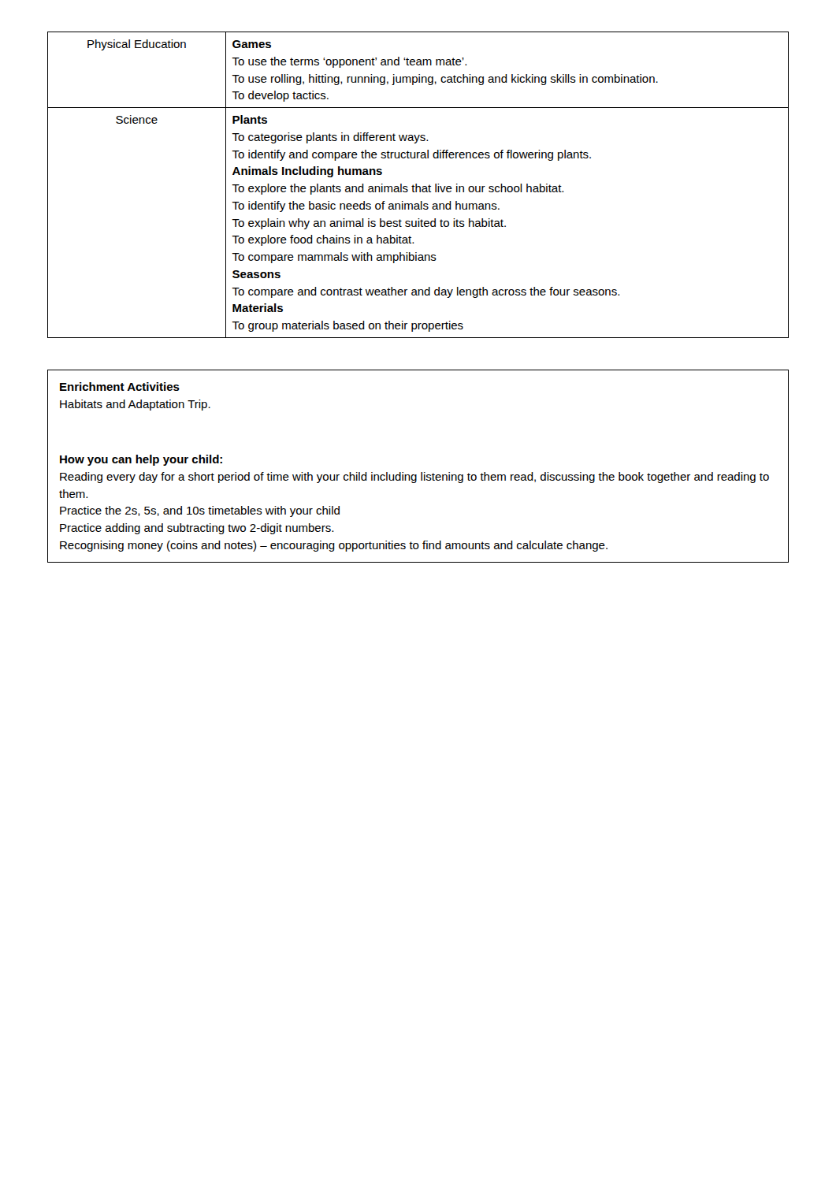| Physical Education | Games To use the terms ‘opponent’ and ‘team mate’. To use rolling, hitting, running, jumping, catching and kicking skills in combination. To develop tactics. |
| Science | Plants To categorise plants in different ways. To identify and compare the structural differences of flowering plants. Animals Including humans To explore the plants and animals that live in our school habitat. To identify the basic needs of animals and humans. To explain why an animal is best suited to its habitat. To explore food chains in a habitat. To compare mammals with amphibians Seasons To compare and contrast weather and day length across the four seasons. Materials To group materials based on their properties |
Enrichment Activities
Habitats and Adaptation Trip.
How you can help your child:
Reading every day for a short period of time with your child including listening to them read, discussing the book together and reading to them.
Practice the 2s, 5s, and 10s timetables with your child
Practice adding and subtracting two 2-digit numbers.
Recognising money (coins and notes) – encouraging opportunities to find amounts and calculate change.